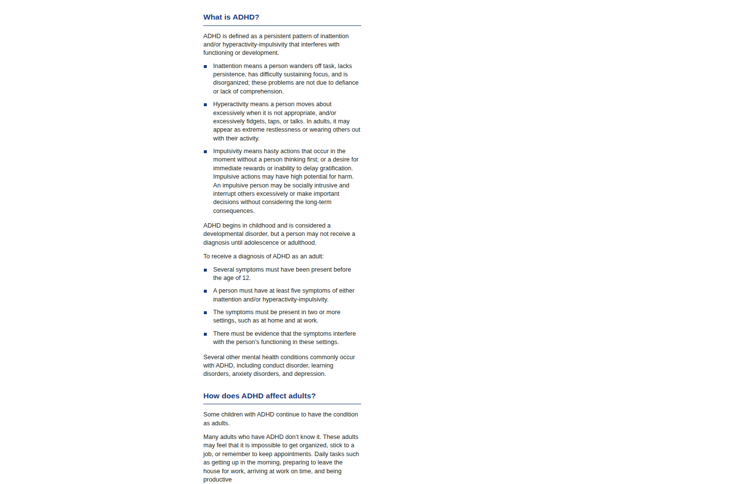What is ADHD?
ADHD is defined as a persistent pattern of inattention and/or hyperactivity-impulsivity that interferes with functioning or development.
Inattention means a person wanders off task, lacks persistence, has difficulty sustaining focus, and is disorganized; these problems are not due to defiance or lack of comprehension.
Hyperactivity means a person moves about excessively when it is not appropriate, and/or excessively fidgets, taps, or talks. In adults, it may appear as extreme restlessness or wearing others out with their activity.
Impulsivity means hasty actions that occur in the moment without a person thinking first; or a desire for immediate rewards or inability to delay gratification. Impulsive actions may have high potential for harm. An impulsive person may be socially intrusive and interrupt others excessively or make important decisions without considering the long-term consequences.
ADHD begins in childhood and is considered a developmental disorder, but a person may not receive a diagnosis until adolescence or adulthood.
To receive a diagnosis of ADHD as an adult:
Several symptoms must have been present before the age of 12.
A person must have at least five symptoms of either inattention and/or hyperactivity-impulsivity.
The symptoms must be present in two or more settings, such as at home and at work.
There must be evidence that the symptoms interfere with the person’s functioning in these settings.
Several other mental health conditions commonly occur with ADHD, including conduct disorder, learning disorders, anxiety disorders, and depression.
How does ADHD affect adults?
Some children with ADHD continue to have the condition as adults.
Many adults who have ADHD don’t know it. These adults may feel that it is impossible to get organized, stick to a job, or remember to keep appointments. Daily tasks such as getting up in the morning, preparing to leave the house for work, arriving at work on time, and being productive